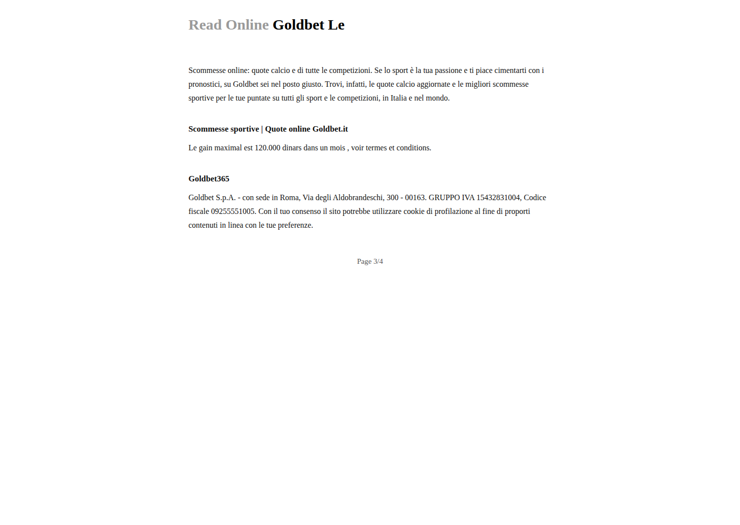Read Online Goldbet Le
Scommesse online: quote calcio e di tutte le competizioni. Se lo sport è la tua passione e ti piace cimentarti con i pronostici, su Goldbet sei nel posto giusto. Trovi, infatti, le quote calcio aggiornate e le migliori scommesse sportive per le tue puntate su tutti gli sport e le competizioni, in Italia e nel mondo.
Scommesse sportive | Quote online Goldbet.it
Le gain maximal est 120.000 dinars dans un mois , voir termes et conditions.
Goldbet365
Goldbet S.p.A. - con sede in Roma, Via degli Aldobrandeschi, 300 - 00163. GRUPPO IVA 15432831004, Codice fiscale 09255551005. Con il tuo consenso il sito potrebbe utilizzare cookie di profilazione al fine di proporti contenuti in linea con le tue preferenze.
Page 3/4